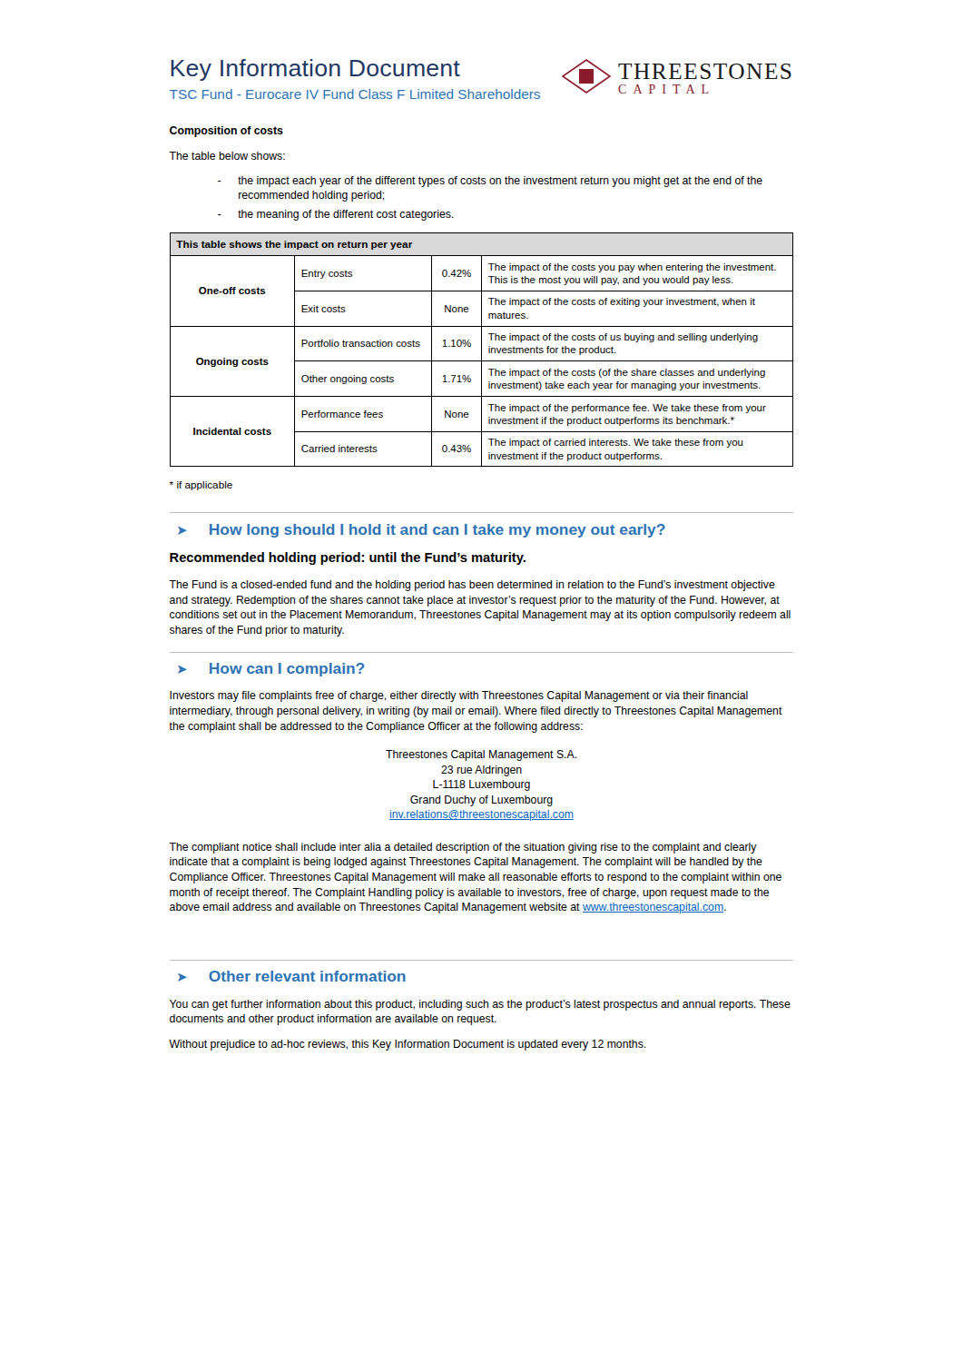Key Information Document
TSC Fund - Eurocare IV Fund Class F Limited Shareholders
THREESTONES CAPITAL
Composition of costs
The table below shows:
the impact each year of the different types of costs on the investment return you might get at the end of the recommended holding period;
the meaning of the different cost categories.
| This table shows the impact on return per year |
| One-off costs | Entry costs | 0.42% | The impact of the costs you pay when entering the investment. This is the most you will pay, and you would pay less. |
| Exit costs | None | The impact of the costs of exiting your investment, when it matures. |
| Ongoing costs | Portfolio transaction costs | 1.10% | The impact of the costs of us buying and selling underlying investments for the product. |
| Other ongoing costs | 1.71% | The impact of the costs (of the share classes and underlying investment) take each year for managing your investments. |
| Incidental costs | Performance fees | None | The impact of the performance fee. We take these from your investment if the product outperforms its benchmark.* |
| Carried interests | 0.43% | The impact of carried interests. We take these from you investment if the product outperforms. |
* if applicable
➤
How long should I hold it and can I take my money out early?
Recommended holding period: until the Fund’s maturity.
The Fund is a closed-ended fund and the holding period has been determined in relation to the Fund’s investment objective and strategy. Redemption of the shares cannot take place at investor’s request prior to the maturity of the Fund. However, at conditions set out in the Placement Memorandum, Threestones Capital Management may at its option compulsorily redeem all shares of the Fund prior to maturity.
➤
How can I complain?
Investors may file complaints free of charge, either directly with Threestones Capital Management or via their financial intermediary, through personal delivery, in writing (by mail or email). Where filed directly to Threestones Capital Management the complaint shall be addressed to the Compliance Officer at the following address:
Threestones Capital Management S.A.
23 rue Aldringen
L-1118 Luxembourg
Grand Duchy of Luxembourg
inv.relations@threestonescapital.com
The compliant notice shall include inter alia a detailed description of the situation giving rise to the complaint and clearly indicate that a complaint is being lodged against Threestones Capital Management. The complaint will be handled by the Compliance Officer. Threestones Capital Management will make all reasonable efforts to respond to the complaint within one month of receipt thereof. The Complaint Handling policy is available to investors, free of charge, upon request made to the above email address and available on Threestones Capital Management website at www.threestonescapital.com.
➤
Other relevant information
You can get further information about this product, including such as the product’s latest prospectus and annual reports. These documents and other product information are available on request.
Without prejudice to ad-hoc reviews, this Key Information Document is updated every 12 months.